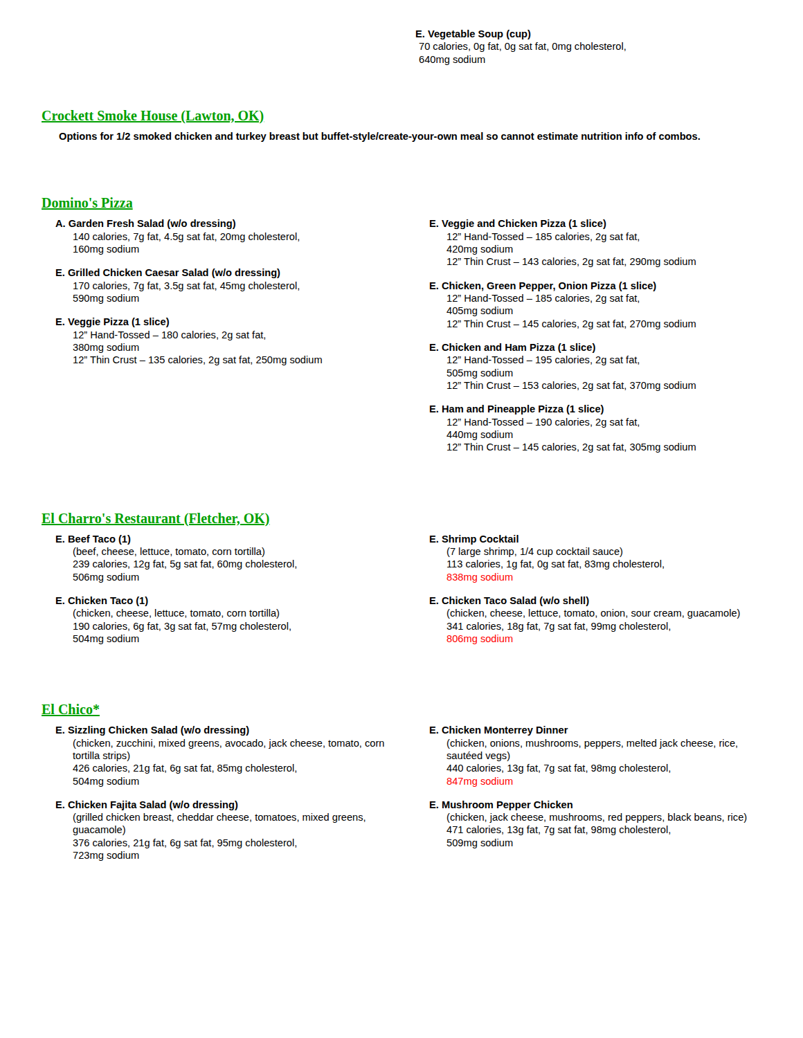E. Vegetable Soup (cup)
70 calories, 0g fat, 0g sat fat, 0mg cholesterol,
640mg sodium
Crockett Smoke House (Lawton, OK)
Options for 1/2 smoked chicken and turkey breast but buffet-style/create-your-own meal so cannot estimate nutrition info of combos.
Domino's Pizza
A. Garden Fresh Salad (w/o dressing)
140 calories, 7g fat, 4.5g sat fat, 20mg cholesterol,
160mg sodium
E. Grilled Chicken Caesar Salad (w/o dressing)
170 calories, 7g fat, 3.5g sat fat, 45mg cholesterol,
590mg sodium
E. Veggie Pizza (1 slice)
12” Hand-Tossed – 180 calories, 2g sat fat,
380mg sodium
12” Thin Crust – 135 calories, 2g sat fat, 250mg sodium
E. Veggie and Chicken Pizza (1 slice)
12” Hand-Tossed – 185 calories, 2g sat fat,
420mg sodium
12” Thin Crust – 143 calories, 2g sat fat, 290mg sodium
E. Chicken, Green Pepper, Onion Pizza (1 slice)
12” Hand-Tossed – 185 calories, 2g sat fat,
405mg sodium
12” Thin Crust – 145 calories, 2g sat fat, 270mg sodium
E. Chicken and Ham Pizza (1 slice)
12” Hand-Tossed – 195 calories, 2g sat fat,
505mg sodium
12” Thin Crust – 153 calories, 2g sat fat, 370mg sodium
E. Ham and Pineapple Pizza (1 slice)
12” Hand-Tossed – 190 calories, 2g sat fat,
440mg sodium
12” Thin Crust – 145 calories, 2g sat fat, 305mg sodium
El Charro's Restaurant (Fletcher, OK)
E. Beef Taco (1)
(beef, cheese, lettuce, tomato, corn tortilla)
239 calories, 12g fat, 5g sat fat, 60mg cholesterol,
506mg sodium
E. Chicken Taco (1)
(chicken, cheese, lettuce, tomato, corn tortilla)
190 calories, 6g fat, 3g sat fat, 57mg cholesterol,
504mg sodium
E. Shrimp Cocktail
(7 large shrimp, 1/4 cup cocktail sauce)
113 calories, 1g fat, 0g sat fat, 83mg cholesterol,
838mg sodium
E. Chicken Taco Salad (w/o shell)
(chicken, cheese, lettuce, tomato, onion, sour cream, guacamole)
341 calories, 18g fat, 7g sat fat, 99mg cholesterol,
806mg sodium
El Chico*
E. Sizzling Chicken Salad (w/o dressing)
(chicken, zucchini, mixed greens, avocado, jack cheese, tomato, corn tortilla strips)
426 calories, 21g fat, 6g sat fat, 85mg cholesterol,
504mg sodium
E. Chicken Fajita Salad (w/o dressing)
(grilled chicken breast, cheddar cheese, tomatoes, mixed greens, guacamole)
376 calories, 21g fat, 6g sat fat, 95mg cholesterol,
723mg sodium
E. Chicken Monterrey Dinner
(chicken, onions, mushrooms, peppers, melted jack cheese, rice, sautéed vegs)
440 calories, 13g fat, 7g sat fat, 98mg cholesterol,
847mg sodium
E. Mushroom Pepper Chicken
(chicken, jack cheese, mushrooms, red peppers, black beans, rice)
471 calories, 13g fat, 7g sat fat, 98mg cholesterol,
509mg sodium